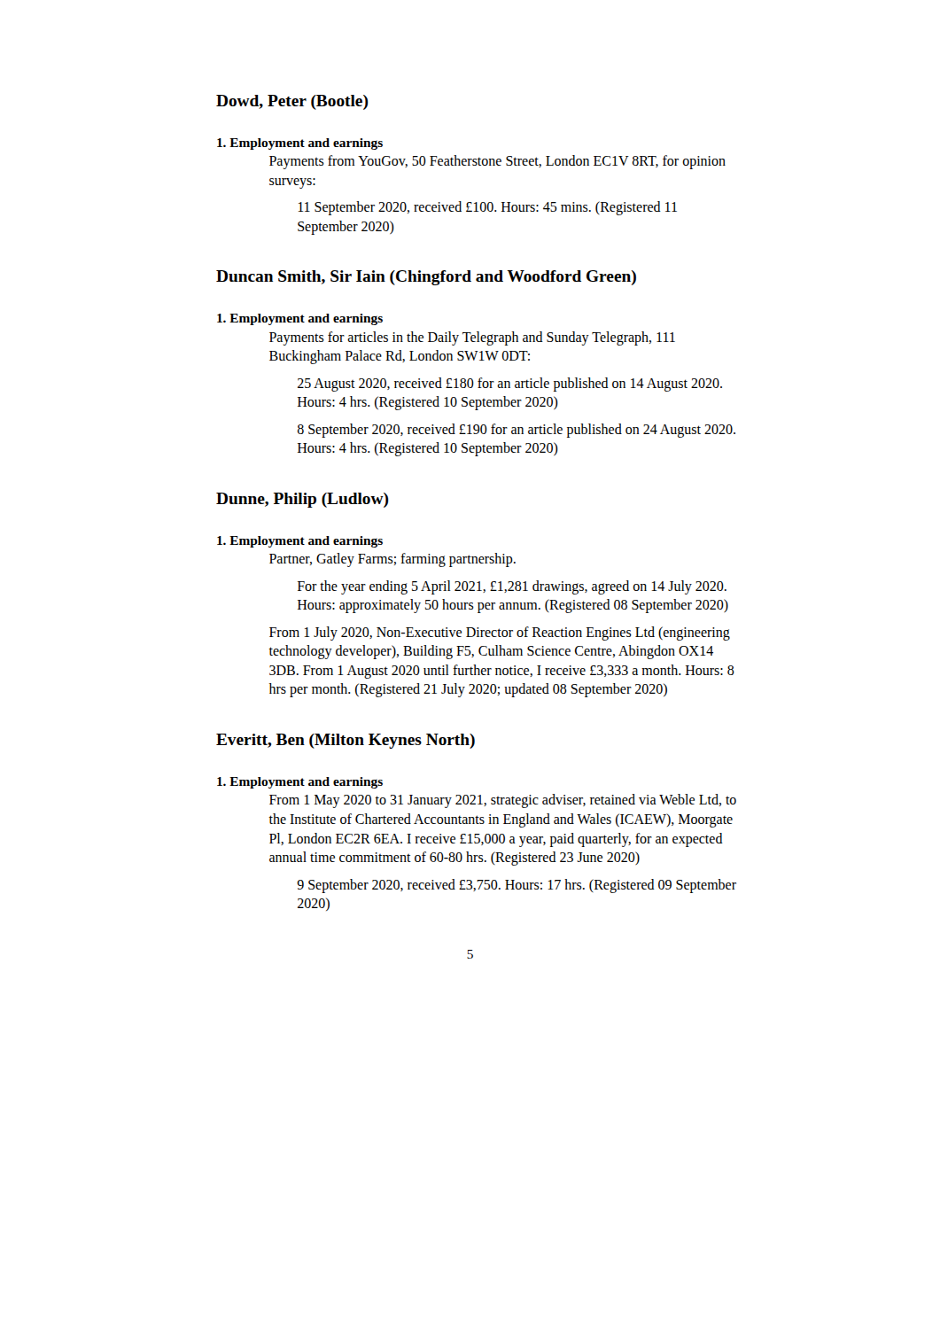Dowd, Peter (Bootle)
1. Employment and earnings
Payments from YouGov, 50 Featherstone Street, London EC1V 8RT, for opinion surveys:
11 September 2020, received £100. Hours: 45 mins. (Registered 11 September 2020)
Duncan Smith, Sir Iain (Chingford and Woodford Green)
1. Employment and earnings
Payments for articles in the Daily Telegraph and Sunday Telegraph, 111 Buckingham Palace Rd, London SW1W 0DT:
25 August 2020, received £180 for an article published on 14 August 2020. Hours: 4 hrs. (Registered 10 September 2020)
8 September 2020, received £190 for an article published on 24 August 2020. Hours: 4 hrs. (Registered 10 September 2020)
Dunne, Philip (Ludlow)
1. Employment and earnings
Partner, Gatley Farms; farming partnership.
For the year ending 5 April 2021, £1,281 drawings, agreed on 14 July 2020. Hours: approximately 50 hours per annum. (Registered 08 September 2020)
From 1 July 2020, Non-Executive Director of Reaction Engines Ltd (engineering technology developer), Building F5, Culham Science Centre, Abingdon OX14 3DB. From 1 August 2020 until further notice, I receive £3,333 a month. Hours: 8 hrs per month. (Registered 21 July 2020; updated 08 September 2020)
Everitt, Ben (Milton Keynes North)
1. Employment and earnings
From 1 May 2020 to 31 January 2021, strategic adviser, retained via Weble Ltd, to the Institute of Chartered Accountants in England and Wales (ICAEW), Moorgate Pl, London EC2R 6EA. I receive £15,000 a year, paid quarterly, for an expected annual time commitment of 60-80 hrs. (Registered 23 June 2020)
9 September 2020, received £3,750. Hours: 17 hrs. (Registered 09 September 2020)
5